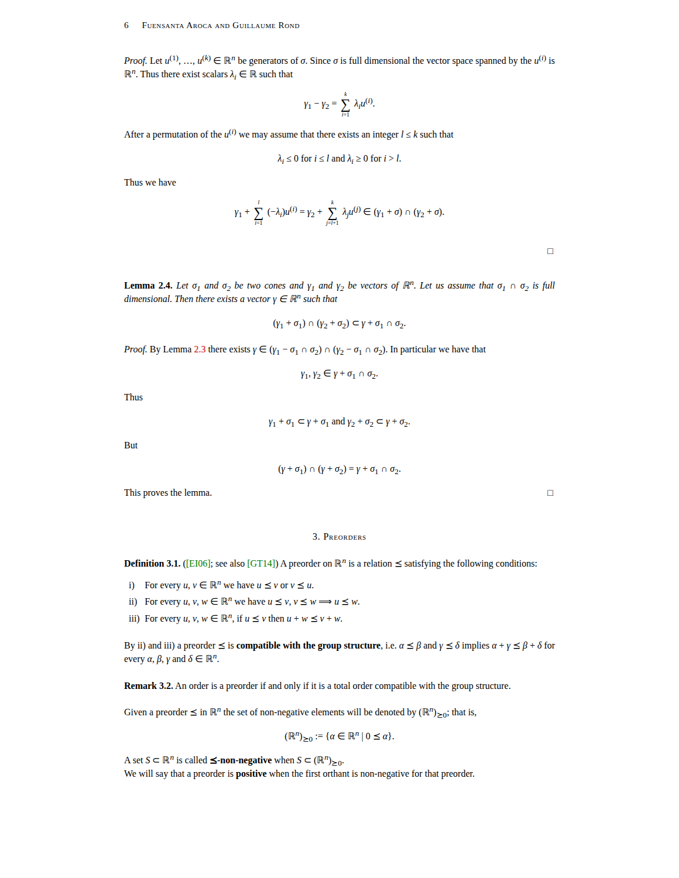6 Fuensanta Aroca and Guillaume Rond
Proof. Let u(1), …, u(k) ∈ ℝn be generators of σ. Since σ is full dimensional the vector space spanned by the u(i) is ℝn. Thus there exist scalars λi ∈ ℝ such that
γ1 − γ2 = k∑i=1 λiu(i).
After a permutation of the u(i) we may assume that there exists an integer l ≤ k such that
λi ≤ 0 for i ≤ l and λi ≥ 0 for i > l.
Thus we have
γ1 + l∑i=1 (−λi)u(i) = γ2 + k∑j=l+1 λju(j) ∈ (γ1 + σ) ∩ (γ2 + σ).
□
Lemma 2.4. Let σ1 and σ2 be two cones and γ1 and γ2 be vectors of ℝn. Let us assume that σ1 ∩ σ2 is full dimensional. Then there exists a vector γ ∈ ℝn such that
(γ1 + σ1) ∩ (γ2 + σ2) ⊂ γ + σ1 ∩ σ2.
Proof. By Lemma 2.3 there exists γ ∈ (γ1 − σ1 ∩ σ2) ∩ (γ2 − σ1 ∩ σ2). In particular we have that
γ1, γ2 ∈ γ + σ1 ∩ σ2.
Thus
γ1 + σ1 ⊂ γ + σ1 and γ2 + σ2 ⊂ γ + σ2.
But
(γ + σ1) ∩ (γ + σ2) = γ + σ1 ∩ σ2.
This proves the lemma. □
3. Preorders
Definition 3.1. ([EI06]; see also [GT14]) A preorder on ℝn is a relation ⪯ satisfying the following conditions:
i) For every u, v ∈ ℝn we have u ⪯ v or v ⪯ u.
ii) For every u, v, w ∈ ℝn we have u ⪯ v, v ⪯ w ⟹ u ⪯ w.
iii) For every u, v, w ∈ ℝn, if u ⪯ v then u + w ⪯ v + w.
By ii) and iii) a preorder ⪯ is compatible with the group structure, i.e. α ⪯ β and γ ⪯ δ implies α + γ ⪯ β + δ for every α, β, γ and δ ∈ ℝn.
Remark 3.2. An order is a preorder if and only if it is a total order compatible with the group structure.
Given a preorder ⪯ in ℝn the set of non-negative elements will be denoted by (ℝn)⪰0; that is,
(ℝn)⪰0 := {α ∈ ℝn | 0 ⪯ α}.
A set S ⊂ ℝn is called ⪯-non-negative when S ⊂ (ℝn)⪰0.
We will say that a preorder is positive when the first orthant is non-negative for that preorder.